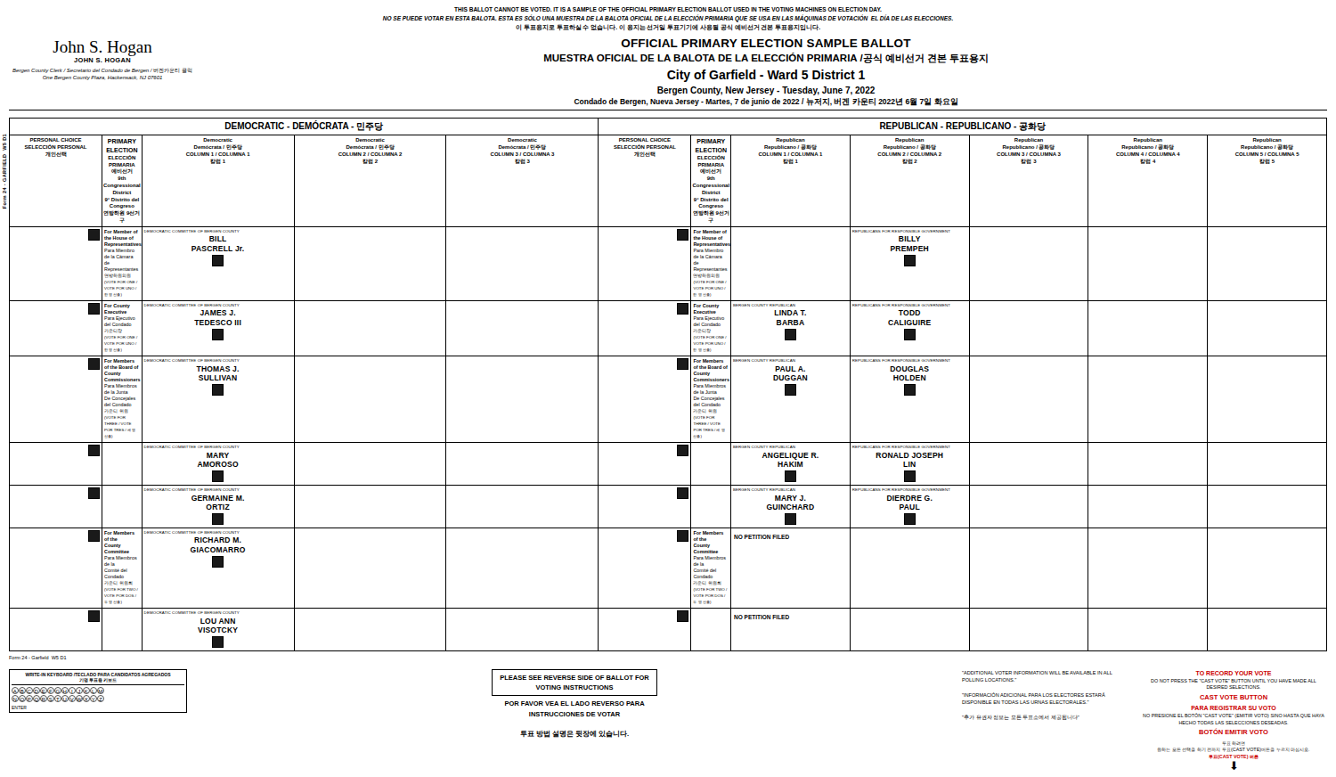Form 24 - GARFIELD W5 D1
THIS BALLOT CANNOT BE VOTED. IT IS A SAMPLE OF THE OFFICIAL PRIMARY ELECTION BALLOT USED IN THE VOTING MACHINES ON ELECTION DAY.
NO SE PUEDE VOTAR EN ESTA BALOTA. ESTA ES SÓLO UNA MUESTRA DE LA BALOTA OFICIAL DE LA ELECCIÓN PRIMARIA QUE SE USA EN LAS MÁQUINAS DE VOTACIÓN EL DÍA DE LAS ELECCIONES.
이 투표용지로 투표하실 수 없습니다. 이 용지는 선거일 투표기기에 사용될 공식 예비선거 견본 투표용지입니다.
John S. Hogan
JOHN S. HOGAN
Bergen County Clerk / Secretario del Condado de Bergen / 버겐카운티 클럭
One Bergen County Plaza, Hackensack, NJ 07601
OFFICIAL PRIMARY ELECTION SAMPLE BALLOT
MUESTRA OFICIAL DE LA BALOTA DE LA ELECCIÓN PRIMARIA /공식 예비선거 견본 투표용지
City of Garfield - Ward 5 District 1
Bergen County, New Jersey - Tuesday, June 7, 2022
Condado de Bergen, Nueva Jersey - Martes, 7 de junio de 2022 / 뉴저지, 버겐 카운티 2022년 6월 7일 화요일
| DEMOCRATIC - DEMÓCRATA - 민주당 | REPUBLICAN - REPUBLICANO - 공화당 |
| PERSONAL CHOICE SELECCIÓN PERSONAL 개인선택 | PRIMARY ELECTION ELECCIÓN PRIMARIA 예비선거 9th Congressional District 9° Distrito del Congreso 연방하원 9선거구 | Democratic Demócrata / 민주당 COLUMN 1 / COLUMNA 1 칼럼 1 | Democratic Demócrata / 민주당 COLUMN 2 / COLUMNA 2 칼럼 2 | Democratic Demócrata / 민주당 COLUMN 3 / COLUMNA 3 칼럼 3 | PERSONAL CHOICE SELECCIÓN PERSONAL 개인선택 | PRIMARY ELECTION ELECCIÓN PRIMARIA 예비선거 9th Congressional District 9° Distrito del Congreso 연방하원 9선거구 | Republican Republicano / 공화당 COLUMN 1 / COLUMNA 1 칼럼 1 | Republican Republicano / 공화당 COLUMN 2 / COLUMNA 2 칼럼 2 | Republican Republicano / 공화당 COLUMN 3 / COLUMNA 3 칼럼 3 | Republican Republicano / 공화당 COLUMN 4 / COLUMNA 4 칼럼 4 | Republican Republicano / 공화당 COLUMN 5 / COLUMNA 5 칼럼 5 |
| | For Member of the House of Representatives Para Miembro de la Cámara de Representantes 연방하원의원 (VOTE FOR ONE / VOTE POR UNO / 한 명 선출) | Democratic Committee of Bergen County BILL PASCRELL Jr. | | | | For Member of the House of Representatives Para Miembro de la Cámara de Representantes 연방하원의원 (VOTE FOR ONE / VOTE POR UNO / 한 명 선출) | | Republicans for Responsible Government BILLY PREMPEH | | | |
| | For County Executive Para Ejecutivo del Condado 카운티장 (VOTE FOR ONE / VOTE POR UNO / 한 명 선출) | Democratic Committee of Bergen County JAMES J. TEDESCO III | | | | For County Executive Para Ejecutivo del Condado 카운티장 (VOTE FOR ONE / VOTE POR UNO / 한 명 선출) | Bergen County Republican LINDA T. BARBA | Republicans for Responsible Government TODD CALIGUIRE | | | |
| | For Members of the Board of County Commissioners Para Miembros de la Junta De Concejales del Condado 카운티 위원 (VOTE FOR THREE / VOTE POR TRES / 세 명 선출) | Democratic Committee of Bergen County THOMAS J. SULLIVAN | | | | For Members of the Board of County Commissioners Para Miembros de la Junta De Concejales del Condado 카운티 위원 (VOTE FOR THREE / VOTE POR TRES / 세 명 선출) | Bergen County Republican PAUL A. DUGGAN | Republicans for Responsible Government DOUGLAS HOLDEN | | | |
| | | Democratic Committee of Bergen County MARY AMOROSO | | | | | Bergen County Republican ANGELIQUE R. HAKIM | Republicans for Responsible Government RONALD JOSEPH LIN | | | |
| | | Democratic Committee of Bergen County GERMAINE M. ORTIZ | | | | | Bergen County Republican MARY J. GUINCHARD | Republicans for Responsible Government DIERDRE G. PAUL | | | |
| | For Members of the County Committee Para Miembros de la Comité del Condado 카운티 위원회 (VOTE FOR TWO / VOTE POR DOS / 두 명 선출) | Democratic Committee of Bergen County RICHARD M. GIACOMARRO | | | | For Members of the County Committee Para Miembros de la Comité del Condado 카운티 위원회 (VOTE FOR TWO / VOTE POR DOS / 두 명 선출) | NO PETITION FILED | | | | |
| | | Democratic Committee of Bergen County LOU ANN VISOTCKY | | | | | NO PETITION FILED | | | | |
Form 24 - Garfield W5 D1
WRITE-IN KEYBOARD /TECLADO PARA CANDIDATOS AGREGADOS
기명 투표용 키보드
ABCDEFGHIJKLM
NOPQRSTUVWXYZ
ENTER
PLEASE SEE REVERSE SIDE OF BALLOT FOR
VOTING INSTRUCTIONS
POR FAVOR VEA EL LADO REVERSO PARA
INSTRUCCIONES DE VOTAR
투표 방법 설명은 뒷장에 있습니다.
"ADDITIONAL VOTER INFORMATION WILL BE AVAILABLE IN ALL POLLING LOCATIONS."
"INFORMACIÓN ADICIONAL PARA LOS ELECTORES ESTARÁ DISPONIBLE EN TODAS LAS URNAS ELECTORALES."
"추가 유권자 정보는 모든 투표소에서 제공됩니다"
TO RECORD YOUR VOTE
DO NOT PRESS THE "CAST VOTE" BUTTON UNTIL YOU HAVE MADE ALL DESIRED SELECTIONS.
CAST VOTE BUTTON
PARA REGISTRAR SU VOTO
NO PRESIONE EL BOTÓN "CAST VOTE" (EMITIR VOTO) SINO HASTA QUE HAYA HECHO TODAS LAS SELECCIONES DESEADAS.
BOTÓN EMITIR VOTO
투표 하려면
원하는 모든 선택을 하기 전까지 투표(CAST VOTE)버튼을 누르지 마십시오.
투표(CAST VOTE) 버튼
⬇